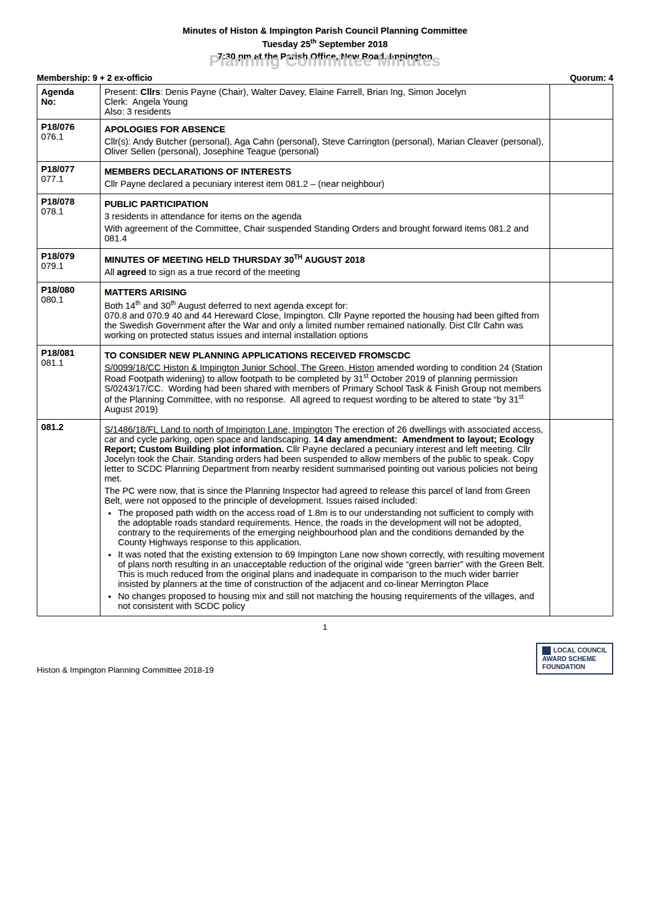Minutes of Histon & Impington Parish Council Planning Committee Tuesday 25th September 2018 7:30 pm at the Parish Office, New Road, Impington
Planning Committee Minutes
Membership: 9 + 2 ex-officio Quorum: 4
| Agenda No: | Present: Cllrs : Denis Payne (Chair), Walter Davey, Elaine Farrell, Brian Ing, Simon Jocelyn Clerk: Angela Young Also: 3 residents | |
| P18/076 076.1 | Apologies for Absence Cllr(s): Andy Butcher (personal), Aga Cahn (personal), Steve Carrington (personal), Marian Cleaver (personal), Oliver Sellen (personal), Josephine Teague (personal) | |
| P18/077 077.1 | Members Declarations of Interests Cllr Payne declared a pecuniary interest item 081.2 – (near neighbour) | |
| P18/078 078.1 | Public Participation 3 residents in attendance for items on the agenda With agreement of the Committee, Chair suspended Standing Orders and brought forward items 081.2 and 081.4 | |
| P18/079 079.1 | Minutes of Meeting held Thursday 30 th August 2018 All agreed to sign as a true record of the meeting | |
| P18/080 080.1 | Matters Arising Both 14 th and 30 th August deferred to next agenda except for: 070.8 and 070.9 40 and 44 Hereward Close, Impington. Cllr Payne reported the housing had been gifted from the Swedish Government after the War and only a limited number remained nationally. Dist Cllr Cahn was working on protected status issues and internal installation options | |
| P18/081 081.1 | To consider new planning applications received fromSCDC S/0099/18/CC Histon & Impington Junior School, The Green, Histon amended wording to condition 24 (Station Road Footpath widening) to allow footpath to be completed by 31 st October 2019 of planning permission S/0243/17/CC. Wording had been shared with members of Primary School Task & Finish Group not members of the Planning Committee, with no response. All agreed to request wording to be altered to state “by 31 st August 2019) | |
| 081.2 | S/1486/18/FL Land to north of Impington Lane, Impington The erection of 26 dwellings with associated access, car and cycle parking, open space and landscaping. 14 day amendment: Amendment to layout; Ecology Report; Custom Building plot information. Cllr Payne declared a pecuniary interest and left meeting. Cllr Jocelyn took the Chair. Standing orders had been suspended to allow members of the public to speak. Copy letter to SCDC Planning Department from nearby resident summarised pointing out various policies not being met. The PC were now, that is since the Planning Inspector had agreed to release this parcel of land from Green Belt, were not opposed to the principle of development. Issues raised included: The proposed path width on the access road of 1.8m is to our understanding not sufficient to comply with the adoptable roads standard requirements. Hence, the roads in the development will not be adopted, contrary to the requirements of the emerging neighbourhood plan and the conditions demanded by the County Highways response to this application. It was noted that the existing extension to 69 Impington Lane now shown correctly, with resulting movement of plans north resulting in an unacceptable reduction of the original wide “green barrier” with the Green Belt. This is much reduced from the original plans and inadequate in comparison to the much wider barrier insisted by planners at the time of construction of the adjacent and co-linear Merrington Place No changes proposed to housing mix and still not matching the housing requirements of the villages, and not consistent with SCDC policy | |
1
Histon & Impington Planning Committee 2018-19 LOCAL COUNCIL
AWARD SCHEME
FOUNDATION